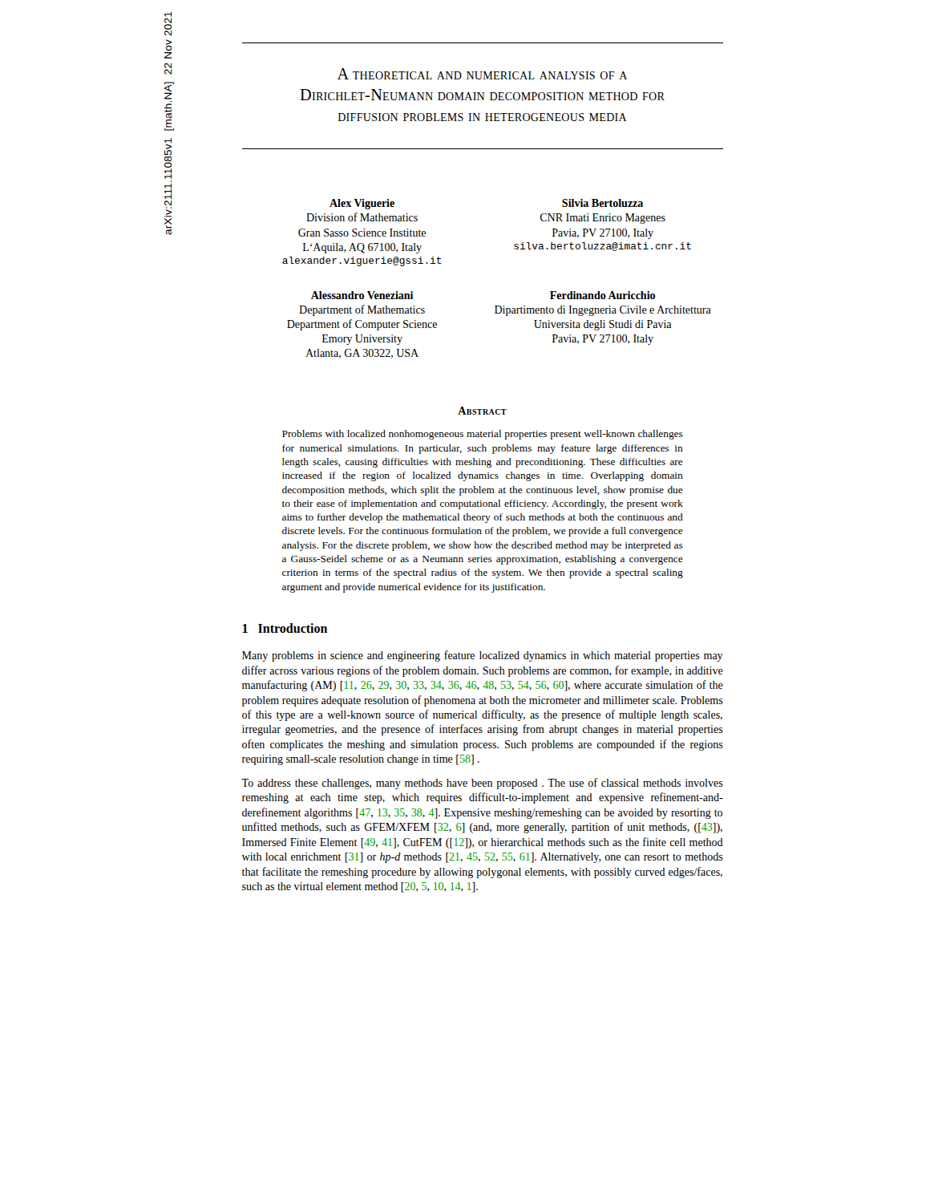arXiv:2111.11085v1 [math.NA] 22 Nov 2021
A theoretical and numerical analysis of a
Dirichlet-Neumann domain decomposition method for
diffusion problems in heterogeneous media
Alex Viguerie
Division of Mathematics
Gran Sasso Science Institute
L‘Aquila, AQ 67100, Italy
alexander.viguerie@gssi.it
Silvia Bertoluzza
CNR Imati Enrico Magenes
Pavia, PV 27100, Italy
silva.bertoluzza@imati.cnr.it
Alessandro Veneziani
Department of Mathematics
Department of Computer Science
Emory University
Atlanta, GA 30322, USA
Ferdinando Auricchio
Dipartimento di Ingegneria Civile e Architettura
Universita degli Studi di Pavia
Pavia, PV 27100, Italy
Abstract
Problems with localized nonhomogeneous material properties present well-known challenges for numerical simulations. In particular, such problems may feature large differences in length scales, causing difficulties with meshing and preconditioning. These difficulties are increased if the region of localized dynamics changes in time. Overlapping domain decomposition methods, which split the problem at the continuous level, show promise due to their ease of implementation and computational efficiency. Accordingly, the present work aims to further develop the mathematical theory of such methods at both the continuous and discrete levels. For the continuous formulation of the problem, we provide a full convergence analysis. For the discrete problem, we show how the described method may be interpreted as a Gauss-Seidel scheme or as a Neumann series approximation, establishing a convergence criterion in terms of the spectral radius of the system. We then provide a spectral scaling argument and provide numerical evidence for its justification.
1 Introduction
Many problems in science and engineering feature localized dynamics in which material properties may differ across various regions of the problem domain. Such problems are common, for example, in additive manufacturing (AM) [11, 26, 29, 30, 33, 34, 36, 46, 48, 53, 54, 56, 60], where accurate simulation of the problem requires adequate resolution of phenomena at both the micrometer and millimeter scale. Problems of this type are a well-known source of numerical difficulty, as the presence of multiple length scales, irregular geometries, and the presence of interfaces arising from abrupt changes in material properties often complicates the meshing and simulation process. Such problems are compounded if the regions requiring small-scale resolution change in time [58] .
To address these challenges, many methods have been proposed . The use of classical methods involves remeshing at each time step, which requires difficult-to-implement and expensive refinement-and-derefinement algorithms [47, 13, 35, 38, 4]. Expensive meshing/remeshing can be avoided by resorting to unfitted methods, such as GFEM/XFEM [32, 6] (and, more generally, partition of unit methods, ([43]), Immersed Finite Element [49, 41], CutFEM ([12]), or hierarchical methods such as the finite cell method with local enrichment [31] or hp-d methods [21, 45, 52, 55, 61]. Alternatively, one can resort to methods that facilitate the remeshing procedure by allowing polygonal elements, with possibly curved edges/faces, such as the virtual element method [20, 5, 10, 14, 1].